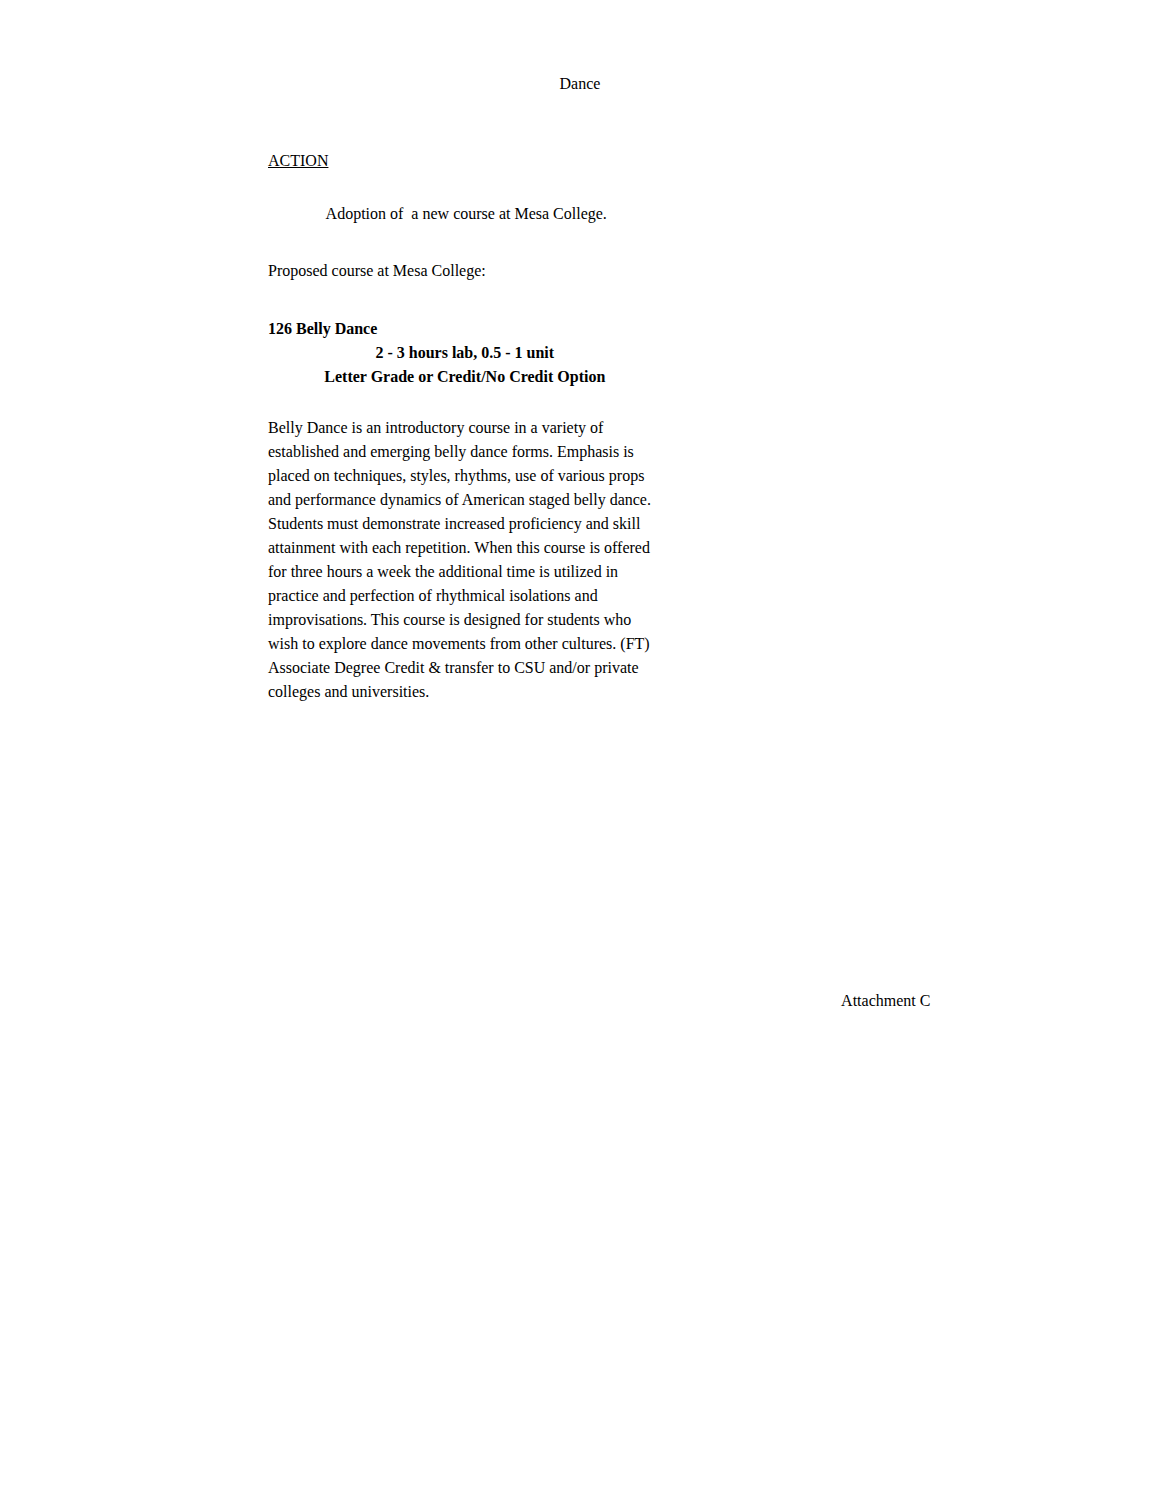Dance
ACTION
Adoption of a new course at Mesa College.
Proposed course at Mesa College:
126 Belly Dance
2 - 3 hours lab, 0.5 - 1 unit
Letter Grade or Credit/No Credit Option
Belly Dance is an introductory course in a variety of established and emerging belly dance forms. Emphasis is placed on techniques, styles, rhythms, use of various props and performance dynamics of American staged belly dance. Students must demonstrate increased proficiency and skill attainment with each repetition. When this course is offered for three hours a week the additional time is utilized in practice and perfection of rhythmical isolations and improvisations. This course is designed for students who wish to explore dance movements from other cultures. (FT) Associate Degree Credit & transfer to CSU and/or private colleges and universities.
Attachment C